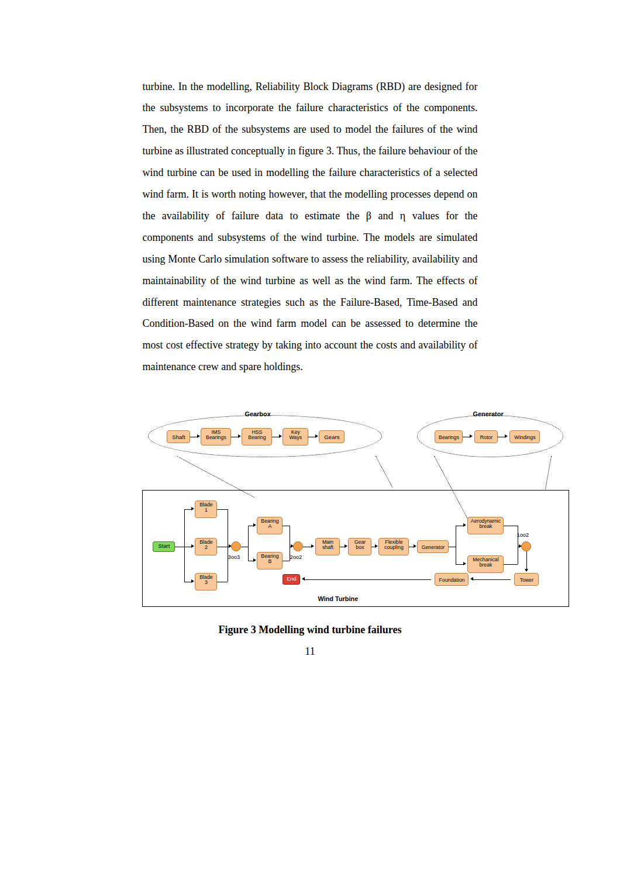turbine. In the modelling, Reliability Block Diagrams (RBD) are designed for the subsystems to incorporate the failure characteristics of the components. Then, the RBD of the subsystems are used to model the failures of the wind turbine as illustrated conceptually in figure 3. Thus, the failure behaviour of the wind turbine can be used in modelling the failure characteristics of a selected wind farm. It is worth noting however, that the modelling processes depend on the availability of failure data to estimate the β and η values for the components and subsystems of the wind turbine. The models are simulated using Monte Carlo simulation software to assess the reliability, availability and maintainability of the wind turbine as well as the wind farm. The effects of different maintenance strategies such as the Failure-Based, Time-Based and Condition-Based on the wind farm model can be assessed to determine the most cost effective strategy by taking into account the costs and availability of maintenance crew and spare holdings.
Gearbox
Shaft
IMS
Bearings
HSS
Bearing
Key
Ways
Gears
Generator
Bearings
Rotor
Windings
Wind Turbine
Start
Blade
1
Blade
2
Blade
3
3oo3
Bearing
A
Bearing
B
2oo2
Main
shaft
Gear
box
Flexible
coupling
Generator
Aerodynamic
break
Mechanical
break
1oo2
Tower
Foundation
End
Figure 3 Modelling wind turbine failures
11